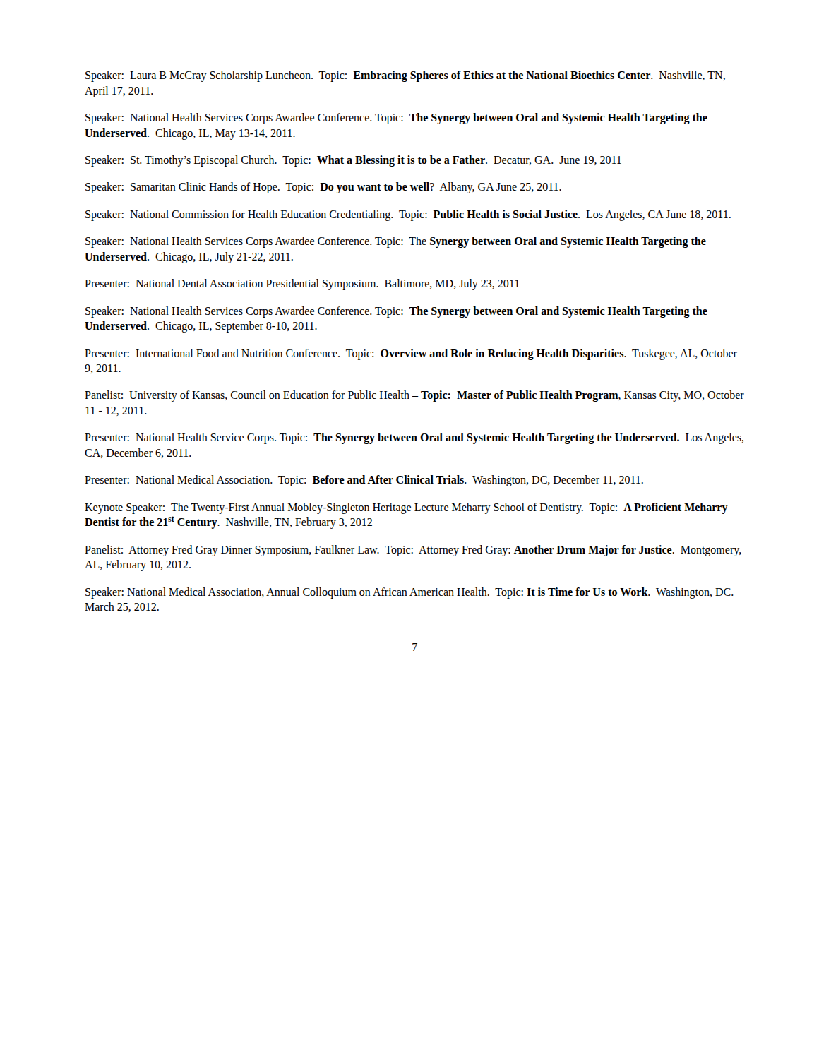Speaker: Laura B McCray Scholarship Luncheon. Topic: Embracing Spheres of Ethics at the National Bioethics Center. Nashville, TN, April 17, 2011.
Speaker: National Health Services Corps Awardee Conference. Topic: The Synergy between Oral and Systemic Health Targeting the Underserved. Chicago, IL, May 13-14, 2011.
Speaker: St. Timothy’s Episcopal Church. Topic: What a Blessing it is to be a Father. Decatur, GA. June 19, 2011
Speaker: Samaritan Clinic Hands of Hope. Topic: Do you want to be well? Albany, GA June 25, 2011.
Speaker: National Commission for Health Education Credentialing. Topic: Public Health is Social Justice. Los Angeles, CA June 18, 2011.
Speaker: National Health Services Corps Awardee Conference. Topic: The Synergy between Oral and Systemic Health Targeting the Underserved. Chicago, IL, July 21-22, 2011.
Presenter: National Dental Association Presidential Symposium. Baltimore, MD, July 23, 2011
Speaker: National Health Services Corps Awardee Conference. Topic: The Synergy between Oral and Systemic Health Targeting the Underserved. Chicago, IL, September 8-10, 2011.
Presenter: International Food and Nutrition Conference. Topic: Overview and Role in Reducing Health Disparities. Tuskegee, AL, October 9, 2011.
Panelist: University of Kansas, Council on Education for Public Health – Topic: Master of Public Health Program, Kansas City, MO, October 11 - 12, 2011.
Presenter: National Health Service Corps. Topic: The Synergy between Oral and Systemic Health Targeting the Underserved. Los Angeles, CA, December 6, 2011.
Presenter: National Medical Association. Topic: Before and After Clinical Trials. Washington, DC, December 11, 2011.
Keynote Speaker: The Twenty-First Annual Mobley-Singleton Heritage Lecture Meharry School of Dentistry. Topic: A Proficient Meharry Dentist for the 21st Century. Nashville, TN, February 3, 2012
Panelist: Attorney Fred Gray Dinner Symposium, Faulkner Law. Topic: Attorney Fred Gray: Another Drum Major for Justice. Montgomery, AL, February 10, 2012.
Speaker: National Medical Association, Annual Colloquium on African American Health. Topic: It is Time for Us to Work. Washington, DC. March 25, 2012.
7